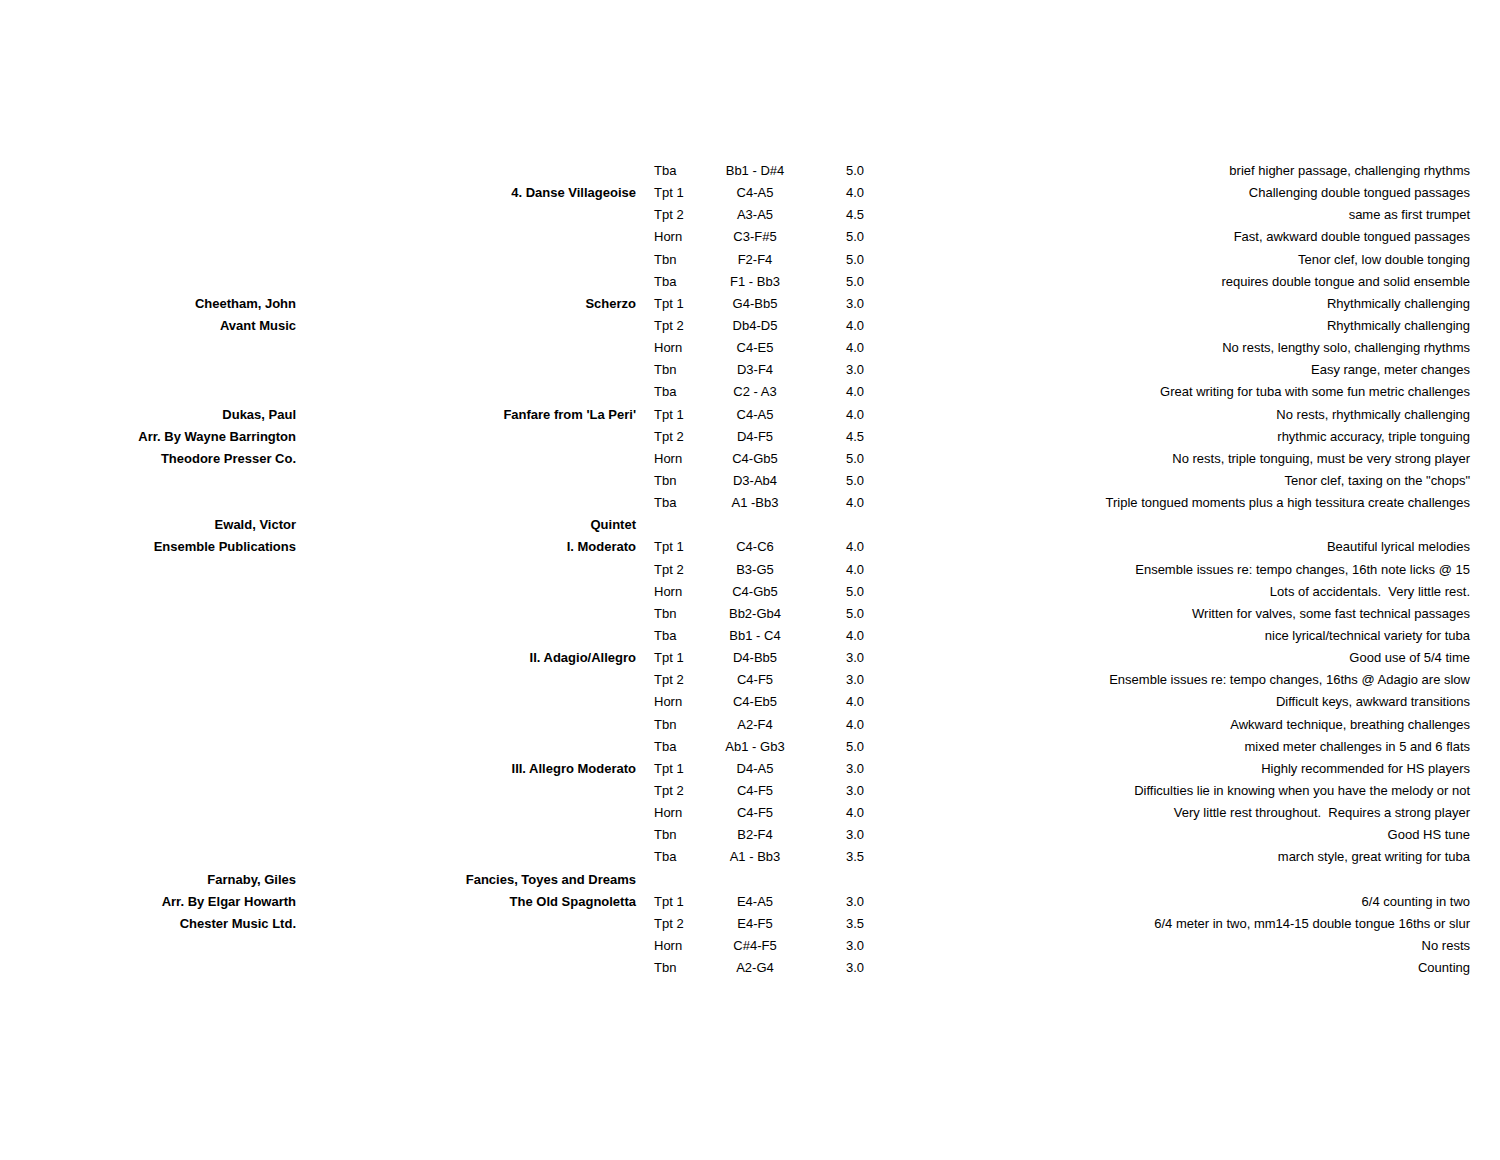| | | Tba | Bb1 - D#4 | 5.0 | | brief higher passage, challenging rhythms |
| | 4. Danse Villageoise | Tpt 1 | C4-A5 | 4.0 | | Challenging double tongued passages |
| | | Tpt 2 | A3-A5 | 4.5 | | same as first trumpet |
| | | Horn | C3-F#5 | 5.0 | | Fast, awkward double tongued passages |
| | | Tbn | F2-F4 | 5.0 | | Tenor clef, low double tonging |
| | | Tba | F1 - Bb3 | 5.0 | | requires double tongue and solid ensemble |
| Cheetham, John | Scherzo | Tpt 1 | G4-Bb5 | 3.0 | | Rhythmically challenging |
| Avant Music | | Tpt 2 | Db4-D5 | 4.0 | | Rhythmically challenging |
| | | Horn | C4-E5 | 4.0 | | No rests, lengthy solo, challenging rhythms |
| | | Tbn | D3-F4 | 3.0 | | Easy range, meter changes |
| | | Tba | C2 - A3 | 4.0 | | Great writing for tuba with some fun metric challenges |
| Dukas, Paul | Fanfare from 'La Peri' | Tpt 1 | C4-A5 | 4.0 | | No rests, rhythmically challenging |
| Arr. By Wayne Barrington | | Tpt 2 | D4-F5 | 4.5 | | rhythmic accuracy, triple tonguing |
| Theodore Presser Co. | | Horn | C4-Gb5 | 5.0 | | No rests, triple tonguing, must be very strong player |
| | | Tbn | D3-Ab4 | 5.0 | | Tenor clef, taxing on the "chops" |
| | | Tba | A1 -Bb3 | 4.0 | | Triple tongued moments plus a high tessitura create challenges |
| Ewald, Victor | Quintet | | | | | |
| Ensemble Publications | I. Moderato | Tpt 1 | C4-C6 | 4.0 | | Beautiful lyrical melodies |
| | | Tpt 2 | B3-G5 | 4.0 | | Ensemble issues re: tempo changes, 16th note licks @ 15 |
| | | Horn | C4-Gb5 | 5.0 | | Lots of accidentals. Very little rest. |
| | | Tbn | Bb2-Gb4 | 5.0 | | Written for valves, some fast technical passages |
| | | Tba | Bb1 - C4 | 4.0 | | nice lyrical/technical variety for tuba |
| | II. Adagio/Allegro | Tpt 1 | D4-Bb5 | 3.0 | | Good use of 5/4 time |
| | | Tpt 2 | C4-F5 | 3.0 | | Ensemble issues re: tempo changes, 16ths @ Adagio are slow |
| | | Horn | C4-Eb5 | 4.0 | | Difficult keys, awkward transitions |
| | | Tbn | A2-F4 | 4.0 | | Awkward technique, breathing challenges |
| | | Tba | Ab1 - Gb3 | 5.0 | | mixed meter challenges in 5 and 6 flats |
| | III. Allegro Moderato | Tpt 1 | D4-A5 | 3.0 | | Highly recommended for HS players |
| | | Tpt 2 | C4-F5 | 3.0 | | Difficulties lie in knowing when you have the melody or not |
| | | Horn | C4-F5 | 4.0 | | Very little rest throughout. Requires a strong player |
| | | Tbn | B2-F4 | 3.0 | | Good HS tune |
| | | Tba | A1 - Bb3 | 3.5 | | march style, great writing for tuba |
| Farnaby, Giles | Fancies, Toyes and Dreams | | | | | |
| Arr. By Elgar Howarth | The Old Spagnoletta | Tpt 1 | E4-A5 | 3.0 | | 6/4 counting in two |
| Chester Music Ltd. | | Tpt 2 | E4-F5 | 3.5 | | 6/4 meter in two, mm14-15 double tongue 16ths or slur |
| | | Horn | C#4-F5 | 3.0 | | No rests |
| | | Tbn | A2-G4 | 3.0 | | Counting |